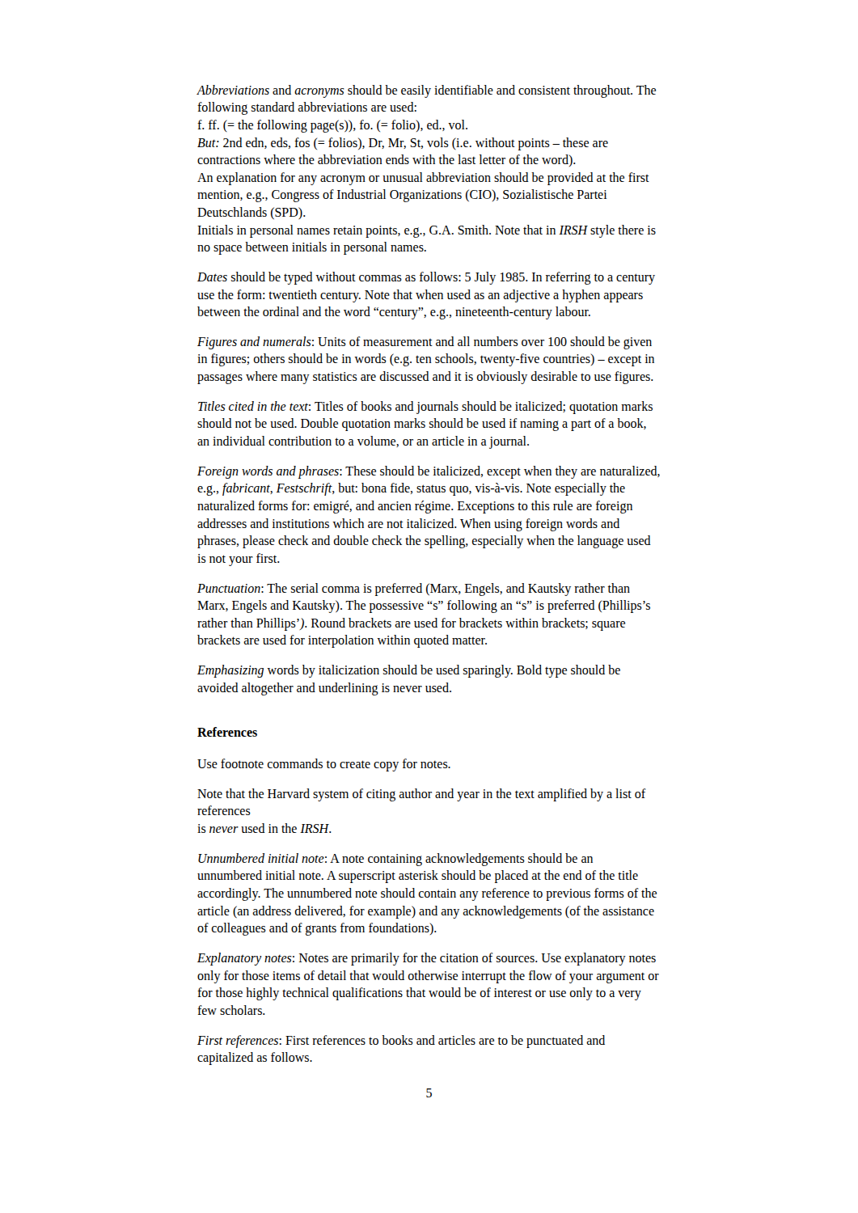Abbreviations and acronyms should be easily identifiable and consistent throughout. The following standard abbreviations are used:
f. ff. (= the following page(s)), fo. (= folio), ed., vol.
But: 2nd edn, eds, fos (= folios), Dr, Mr, St, vols (i.e. without points – these are contractions where the abbreviation ends with the last letter of the word).
An explanation for any acronym or unusual abbreviation should be provided at the first mention, e.g., Congress of Industrial Organizations (CIO), Sozialistische Partei Deutschlands (SPD).
Initials in personal names retain points, e.g., G.A. Smith. Note that in IRSH style there is
no space between initials in personal names.
Dates should be typed without commas as follows: 5 July 1985. In referring to a century use the form: twentieth century. Note that when used as an adjective a hyphen appears between the ordinal and the word “century”, e.g., nineteenth-century labour.
Figures and numerals: Units of measurement and all numbers over 100 should be given in figures; others should be in words (e.g. ten schools, twenty-five countries) – except in passages where many statistics are discussed and it is obviously desirable to use figures.
Titles cited in the text: Titles of books and journals should be italicized; quotation marks should not be used. Double quotation marks should be used if naming a part of a book, an individual contribution to a volume, or an article in a journal.
Foreign words and phrases: These should be italicized, except when they are naturalized, e.g., fabricant, Festschrift, but: bona fide, status quo, vis-à-vis. Note especially the naturalized forms for: emigré, and ancien régime. Exceptions to this rule are foreign addresses and institutions which are not italicized. When using foreign words and phrases, please check and double check the spelling, especially when the language used is not your first.
Punctuation: The serial comma is preferred (Marx, Engels, and Kautsky rather than Marx, Engels and Kautsky). The possessive “s” following an “s” is preferred (Phillips’s rather than Phillips’). Round brackets are used for brackets within brackets; square brackets are used for interpolation within quoted matter.
Emphasizing words by italicization should be used sparingly. Bold type should be avoided altogether and underlining is never used.
References
Use footnote commands to create copy for notes.
Note that the Harvard system of citing author and year in the text amplified by a list of references
is never used in the IRSH.
Unnumbered initial note: A note containing acknowledgements should be an unnumbered initial note. A superscript asterisk should be placed at the end of the title accordingly. The unnumbered note should contain any reference to previous forms of the article (an address delivered, for example) and any acknowledgements (of the assistance of colleagues and of grants from foundations).
Explanatory notes: Notes are primarily for the citation of sources. Use explanatory notes only for those items of detail that would otherwise interrupt the flow of your argument or for those highly technical qualifications that would be of interest or use only to a very few scholars.
First references: First references to books and articles are to be punctuated and capitalized as follows.
5